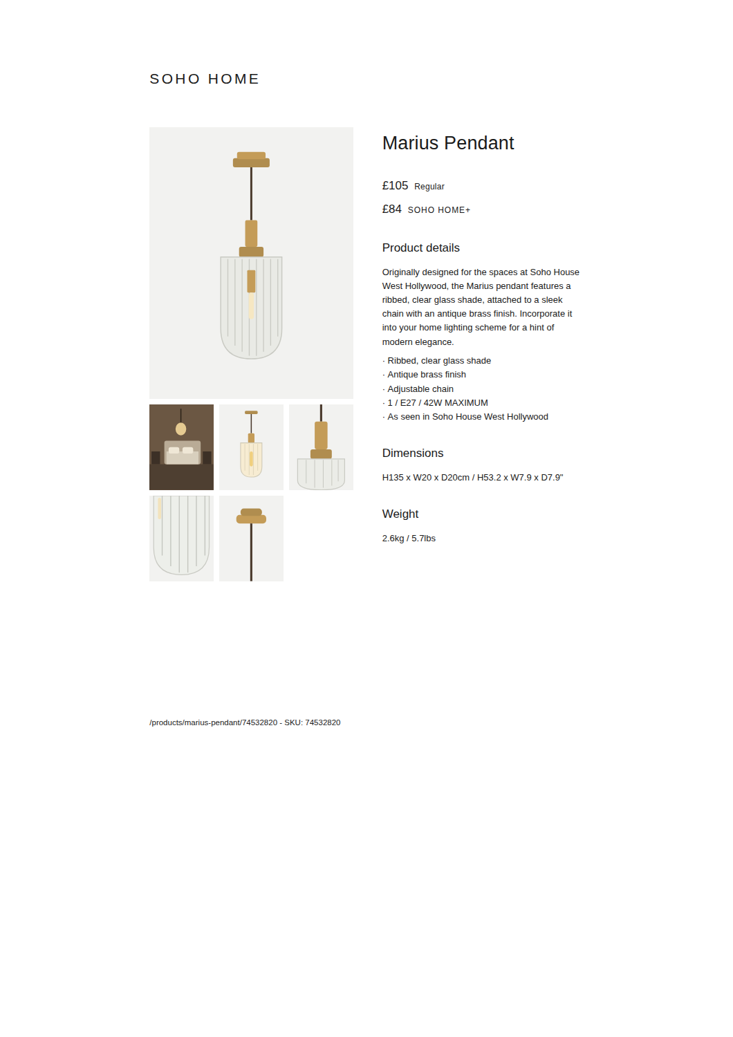Soho Home
Marius Pendant
£105 Regular
£84 Soho Home+
Product details
Originally designed for the spaces at Soho House West Hollywood, the Marius pendant features a ribbed, clear glass shade, attached to a sleek chain with an antique brass finish. Incorporate it into your home lighting scheme for a hint of modern elegance.
Ribbed, clear glass shade
Antique brass finish
Adjustable chain
1 / E27 / 42W MAXIMUM
As seen in Soho House West Hollywood
Dimensions
H135 x W20 x D20cm / H53.2 x W7.9 x D7.9"
Weight
2.6kg / 5.7lbs
/products/marius-pendant/74532820 - SKU: 74532820